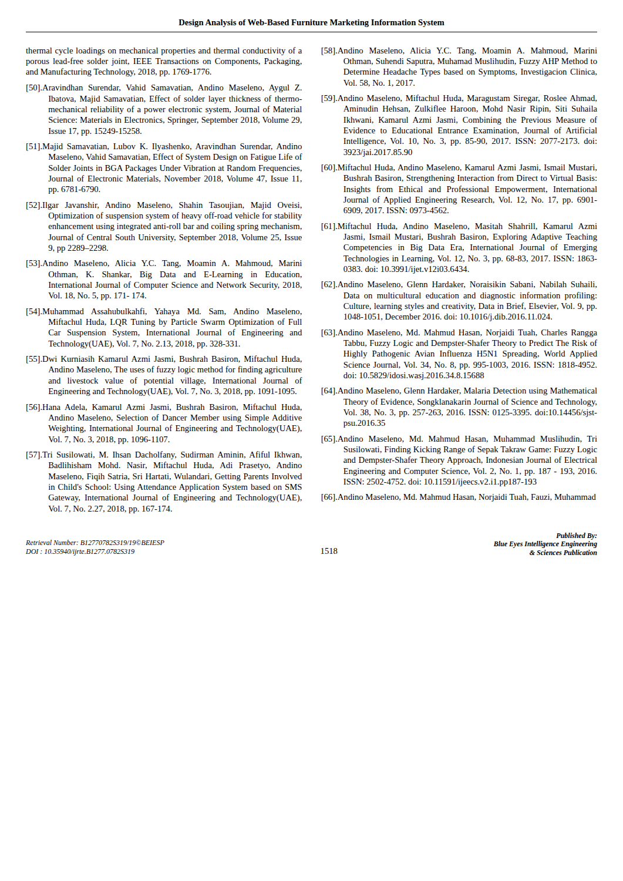Design Analysis of Web-Based Furniture Marketing Information System
thermal cycle loadings on mechanical properties and thermal conductivity of a porous lead-free solder joint, IEEE Transactions on Components, Packaging, and Manufacturing Technology, 2018, pp. 1769-1776.
[50]. Aravindhan Surendar, Vahid Samavatian, Andino Maseleno, Aygul Z. Ibatova, Majid Samavatian, Effect of solder layer thickness of thermo-mechanical reliability of a power electronic system, Journal of Material Science: Materials in Electronics, Springer, September 2018, Volume 29, Issue 17, pp. 15249-15258.
[51]. Majid Samavatian, Lubov K. Ilyashenko, Aravindhan Surendar, Andino Maseleno, Vahid Samavatian, Effect of System Design on Fatigue Life of Solder Joints in BGA Packages Under Vibration at Random Frequencies, Journal of Electronic Materials, November 2018, Volume 47, Issue 11, pp. 6781-6790.
[52]. Ilgar Javanshir, Andino Maseleno, Shahin Tasoujian, Majid Oveisi, Optimization of suspension system of heavy off-road vehicle for stability enhancement using integrated anti-roll bar and coiling spring mechanism, Journal of Central South University, September 2018, Volume 25, Issue 9, pp 2289–2298.
[53]. Andino Maseleno, Alicia Y.C. Tang, Moamin A. Mahmoud, Marini Othman, K. Shankar, Big Data and E-Learning in Education, International Journal of Computer Science and Network Security, 2018, Vol. 18, No. 5, pp. 171- 174.
[54]. Muhammad Assahubulkahfi, Yahaya Md. Sam, Andino Maseleno, Miftachul Huda, LQR Tuning by Particle Swarm Optimization of Full Car Suspension System, International Journal of Engineering and Technology(UAE), Vol. 7, No. 2.13, 2018, pp. 328-331.
[55]. Dwi Kurniasih Kamarul Azmi Jasmi, Bushrah Basiron, Miftachul Huda, Andino Maseleno, The uses of fuzzy logic method for finding agriculture and livestock value of potential village, International Journal of Engineering and Technology(UAE), Vol. 7, No. 3, 2018, pp. 1091-1095.
[56]. Hana Adela, Kamarul Azmi Jasmi, Bushrah Basiron, Miftachul Huda, Andino Maseleno, Selection of Dancer Member using Simple Additive Weighting, International Journal of Engineering and Technology(UAE), Vol. 7, No. 3, 2018, pp. 1096-1107.
[57]. Tri Susilowati, M. Ihsan Dacholfany, Sudirman Aminin, Afiful Ikhwan, Badlihisham Mohd. Nasir, Miftachul Huda, Adi Prasetyo, Andino Maseleno, Fiqih Satria, Sri Hartati, Wulandari, Getting Parents Involved in Child's School: Using Attendance Application System based on SMS Gateway, International Journal of Engineering and Technology(UAE), Vol. 7, No. 2.27, 2018, pp. 167-174.
[58]. Andino Maseleno, Alicia Y.C. Tang, Moamin A. Mahmoud, Marini Othman, Suhendi Saputra, Muhamad Muslihudin, Fuzzy AHP Method to Determine Headache Types based on Symptoms, Investigacion Clinica, Vol. 58, No. 1, 2017.
[59]. Andino Maseleno, Miftachul Huda, Maragustam Siregar, Roslee Ahmad, Aminudin Hehsan, Zulkiflee Haroon, Mohd Nasir Ripin, Siti Suhaila Ikhwani, Kamarul Azmi Jasmi, Combining the Previous Measure of Evidence to Educational Entrance Examination, Journal of Artificial Intelligence, Vol. 10, No. 3, pp. 85-90, 2017. ISSN: 2077-2173. doi: 3923/jai.2017.85.90
[60]. Miftachul Huda, Andino Maseleno, Kamarul Azmi Jasmi, Ismail Mustari, Bushrah Basiron, Strengthening Interaction from Direct to Virtual Basis: Insights from Ethical and Professional Empowerment, International Journal of Applied Engineering Research, Vol. 12, No. 17, pp. 6901-6909, 2017. ISSN: 0973-4562.
[61]. Miftachul Huda, Andino Maseleno, Masitah Shahrill, Kamarul Azmi Jasmi, Ismail Mustari, Bushrah Basiron, Exploring Adaptive Teaching Competencies in Big Data Era, International Journal of Emerging Technologies in Learning, Vol. 12, No. 3, pp. 68-83, 2017. ISSN: 1863-0383. doi: 10.3991/ijet.v12i03.6434.
[62]. Andino Maseleno, Glenn Hardaker, Noraisikin Sabani, Nabilah Suhaili, Data on multicultural education and diagnostic information profiling: Culture, learning styles and creativity, Data in Brief, Elsevier, Vol. 9, pp. 1048-1051, December 2016. doi: 10.1016/j.dib.2016.11.024.
[63]. Andino Maseleno, Md. Mahmud Hasan, Norjaidi Tuah, Charles Rangga Tabbu, Fuzzy Logic and Dempster-Shafer Theory to Predict The Risk of Highly Pathogenic Avian Influenza H5N1 Spreading, World Applied Science Journal, Vol. 34, No. 8, pp. 995-1003, 2016. ISSN: 1818-4952. doi: 10.5829/idosi.wasj.2016.34.8.15688
[64]. Andino Maseleno, Glenn Hardaker, Malaria Detection using Mathematical Theory of Evidence, Songklanakarin Journal of Science and Technology, Vol. 38, No. 3, pp. 257-263, 2016. ISSN: 0125-3395. doi:10.14456/sjst-psu.2016.35
[65]. Andino Maseleno, Md. Mahmud Hasan, Muhammad Muslihudin, Tri Susilowati, Finding Kicking Range of Sepak Takraw Game: Fuzzy Logic and Dempster-Shafer Theory Approach, Indonesian Journal of Electrical Engineering and Computer Science, Vol. 2, No. 1, pp. 187 - 193, 2016. ISSN: 2502-4752. doi: 10.11591/ijeecs.v2.i1.pp187-193
[66]. Andino Maseleno, Md. Mahmud Hasan, Norjaidi Tuah, Fauzi, Muhammad
Retrieval Number: B12770782S319/19©BEIESP
DOI : 10.35940/ijrte.B1277.0782S319
1518
Published By:
Blue Eyes Intelligence Engineering
& Sciences Publication